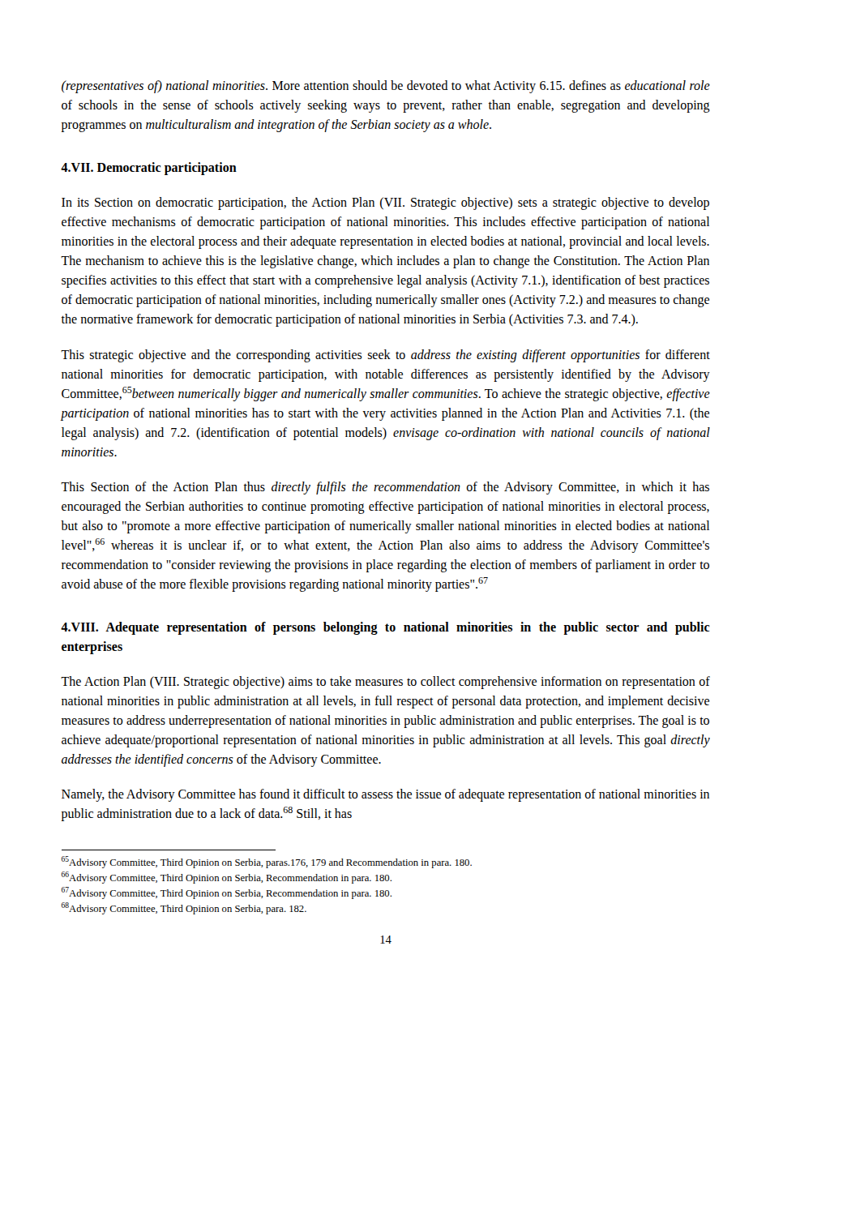(representatives of) national minorities. More attention should be devoted to what Activity 6.15. defines as educational role of schools in the sense of schools actively seeking ways to prevent, rather than enable, segregation and developing programmes on multiculturalism and integration of the Serbian society as a whole.
4.VII. Democratic participation
In its Section on democratic participation, the Action Plan (VII. Strategic objective) sets a strategic objective to develop effective mechanisms of democratic participation of national minorities. This includes effective participation of national minorities in the electoral process and their adequate representation in elected bodies at national, provincial and local levels. The mechanism to achieve this is the legislative change, which includes a plan to change the Constitution. The Action Plan specifies activities to this effect that start with a comprehensive legal analysis (Activity 7.1.), identification of best practices of democratic participation of national minorities, including numerically smaller ones (Activity 7.2.) and measures to change the normative framework for democratic participation of national minorities in Serbia (Activities 7.3. and 7.4.).
This strategic objective and the corresponding activities seek to address the existing different opportunities for different national minorities for democratic participation, with notable differences as persistently identified by the Advisory Committee,65between numerically bigger and numerically smaller communities. To achieve the strategic objective, effective participation of national minorities has to start with the very activities planned in the Action Plan and Activities 7.1. (the legal analysis) and 7.2. (identification of potential models) envisage co-ordination with national councils of national minorities.
This Section of the Action Plan thus directly fulfils the recommendation of the Advisory Committee, in which it has encouraged the Serbian authorities to continue promoting effective participation of national minorities in electoral process, but also to "promote a more effective participation of numerically smaller national minorities in elected bodies at national level",66 whereas it is unclear if, or to what extent, the Action Plan also aims to address the Advisory Committee's recommendation to "consider reviewing the provisions in place regarding the election of members of parliament in order to avoid abuse of the more flexible provisions regarding national minority parties".67
4.VIII. Adequate representation of persons belonging to national minorities in the public sector and public enterprises
The Action Plan (VIII. Strategic objective) aims to take measures to collect comprehensive information on representation of national minorities in public administration at all levels, in full respect of personal data protection, and implement decisive measures to address underrepresentation of national minorities in public administration and public enterprises. The goal is to achieve adequate/proportional representation of national minorities in public administration at all levels. This goal directly addresses the identified concerns of the Advisory Committee.
Namely, the Advisory Committee has found it difficult to assess the issue of adequate representation of national minorities in public administration due to a lack of data.68 Still, it has
65Advisory Committee, Third Opinion on Serbia, paras.176, 179 and Recommendation in para. 180.
66Advisory Committee, Third Opinion on Serbia, Recommendation in para. 180.
67Advisory Committee, Third Opinion on Serbia, Recommendation in para. 180.
68Advisory Committee, Third Opinion on Serbia, para. 182.
14